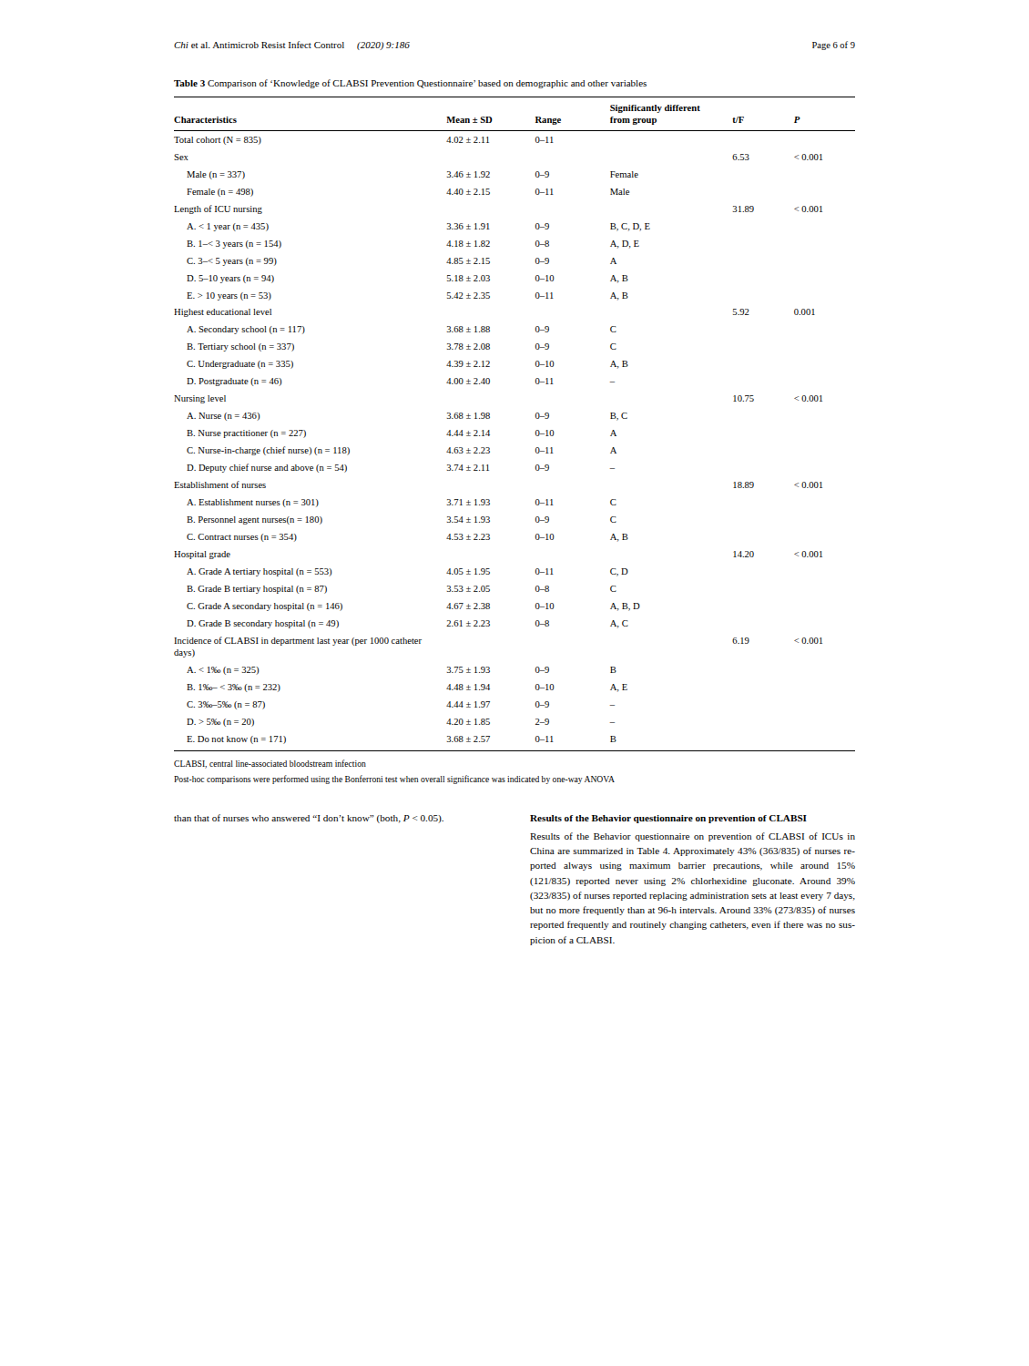Chi et al. Antimicrob Resist Infect Control (2020) 9:186
Page 6 of 9
Table 3 Comparison of ‘Knowledge of CLABSI Prevention Questionnaire’ based on demographic and other variables
| Characteristics | Mean ± SD | Range | Significantly different from group | t/F | P |
| --- | --- | --- | --- | --- | --- |
| Total cohort (N = 835) | 4.02 ± 2.11 | 0–11 | | | |
| Sex | | | | 6.53 | < 0.001 |
| Male (n = 337) | 3.46 ± 1.92 | 0–9 | Female | | |
| Female (n = 498) | 4.40 ± 2.15 | 0–11 | Male | | |
| Length of ICU nursing | | | | 31.89 | < 0.001 |
| A. < 1 year (n = 435) | 3.36 ± 1.91 | 0–9 | B, C, D, E | | |
| B. 1–< 3 years (n = 154) | 4.18 ± 1.82 | 0–8 | A, D, E | | |
| C. 3–< 5 years (n = 99) | 4.85 ± 2.15 | 0–9 | A | | |
| D. 5–10 years (n = 94) | 5.18 ± 2.03 | 0–10 | A, B | | |
| E. > 10 years (n = 53) | 5.42 ± 2.35 | 0–11 | A, B | | |
| Highest educational level | | | | 5.92 | 0.001 |
| A. Secondary school (n = 117) | 3.68 ± 1.88 | 0–9 | C | | |
| B. Tertiary school (n = 337) | 3.78 ± 2.08 | 0–9 | C | | |
| C. Undergraduate (n = 335) | 4.39 ± 2.12 | 0–10 | A, B | | |
| D. Postgraduate (n = 46) | 4.00 ± 2.40 | 0–11 | – | | |
| Nursing level | | | | 10.75 | < 0.001 |
| A. Nurse (n = 436) | 3.68 ± 1.98 | 0–9 | B, C | | |
| B. Nurse practitioner (n = 227) | 4.44 ± 2.14 | 0–10 | A | | |
| C. Nurse-in-charge (chief nurse) (n = 118) | 4.63 ± 2.23 | 0–11 | A | | |
| D. Deputy chief nurse and above (n = 54) | 3.74 ± 2.11 | 0–9 | – | | |
| Establishment of nurses | | | | 18.89 | < 0.001 |
| A. Establishment nurses (n = 301) | 3.71 ± 1.93 | 0–11 | C | | |
| B. Personnel agent nurses(n = 180) | 3.54 ± 1.93 | 0–9 | C | | |
| C. Contract nurses (n = 354) | 4.53 ± 2.23 | 0–10 | A, B | | |
| Hospital grade | | | | 14.20 | < 0.001 |
| A. Grade A tertiary hospital (n = 553) | 4.05 ± 1.95 | 0–11 | C, D | | |
| B. Grade B tertiary hospital (n = 87) | 3.53 ± 2.05 | 0–8 | C | | |
| C. Grade A secondary hospital (n = 146) | 4.67 ± 2.38 | 0–10 | A, B, D | | |
| D. Grade B secondary hospital (n = 49) | 2.61 ± 2.23 | 0–8 | A, C | | |
| Incidence of CLABSI in department last year (per 1000 catheter days) | | | | 6.19 | < 0.001 |
| A. < 1‰ (n = 325) | 3.75 ± 1.93 | 0–9 | B | | |
| B. 1‰– < 3‰ (n = 232) | 4.48 ± 1.94 | 0–10 | A, E | | |
| C. 3‰–5‰ (n = 87) | 4.44 ± 1.97 | 0–9 | – | | |
| D. > 5‰ (n = 20) | 4.20 ± 1.85 | 2–9 | – | | |
| E. Do not know (n = 171) | 3.68 ± 2.57 | 0–11 | B | | |
CLABSI, central line-associated bloodstream infection
Post-hoc comparisons were performed using the Bonferroni test when overall significance was indicated by one-way ANOVA
than that of nurses who answered “I don’t know” (both, P < 0.05).
Results of the Behavior questionnaire on prevention of CLABSI
Results of the Behavior questionnaire on prevention of CLABSI of ICUs in China are summarized in Table 4. Approximately 43% (363/835) of nurses reported always using maximum barrier precautions, while around 15% (121/835) reported never using 2% chlorhexidine gluconate. Around 39% (323/835) of nurses reported replacing administration sets at least every 7 days, but no more frequently than at 96-h intervals. Around 33% (273/835) of nurses reported frequently and routinely changing catheters, even if there was no suspicion of a CLABSI.